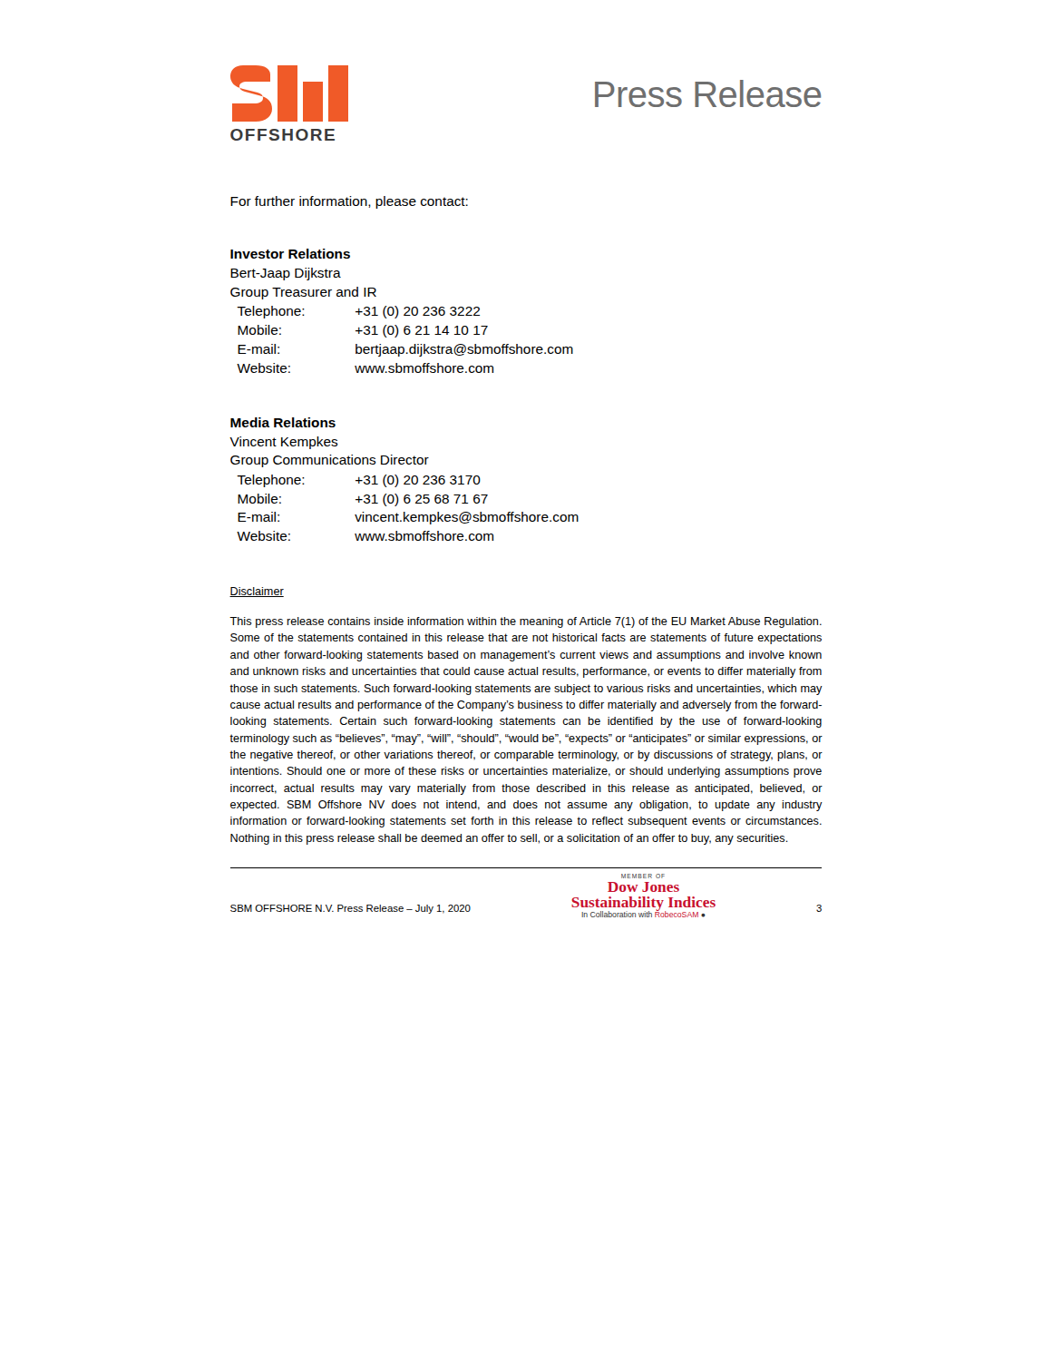OFFSHORE
Press Release
For further information, please contact:
Investor Relations
Bert-Jaap Dijkstra
Group Treasurer and IR
| Telephone: | +31 (0) 20 236 3222 |
| Mobile: | +31 (0) 6 21 14 10 17 |
| E-mail: | bertjaap.dijkstra@sbmoffshore.com |
| Website: | www.sbmoffshore.com |
Media Relations
Vincent Kempkes
Group Communications Director
| Telephone: | +31 (0) 20 236 3170 |
| Mobile: | +31 (0) 6 25 68 71 67 |
| E-mail: | vincent.kempkes@sbmoffshore.com |
| Website: | www.sbmoffshore.com |
Disclaimer
This press release contains inside information within the meaning of Article 7(1) of the EU Market Abuse Regulation. Some of the statements contained in this release that are not historical facts are statements of future expectations and other forward-looking statements based on management’s current views and assumptions and involve known and unknown risks and uncertainties that could cause actual results, performance, or events to differ materially from those in such statements. Such forward-looking statements are subject to various risks and uncertainties, which may cause actual results and performance of the Company’s business to differ materially and adversely from the forward-looking statements. Certain such forward-looking statements can be identified by the use of forward-looking terminology such as “believes”, “may”, “will”, “should”, “would be”, “expects” or “anticipates” or similar expressions, or the negative thereof, or other variations thereof, or comparable terminology, or by discussions of strategy, plans, or intentions. Should one or more of these risks or uncertainties materialize, or should underlying assumptions prove incorrect, actual results may vary materially from those described in this release as anticipated, believed, or expected. SBM Offshore NV does not intend, and does not assume any obligation, to update any industry information or forward-looking statements set forth in this release to reflect subsequent events or circumstances. Nothing in this press release shall be deemed an offer to sell, or a solicitation of an offer to buy, any securities.
SBM OFFSHORE N.V. Press Release – July 1, 2020
MEMBER OF
Dow Jones
Sustainability Indices
In Collaboration with RobecoSAM ●
3